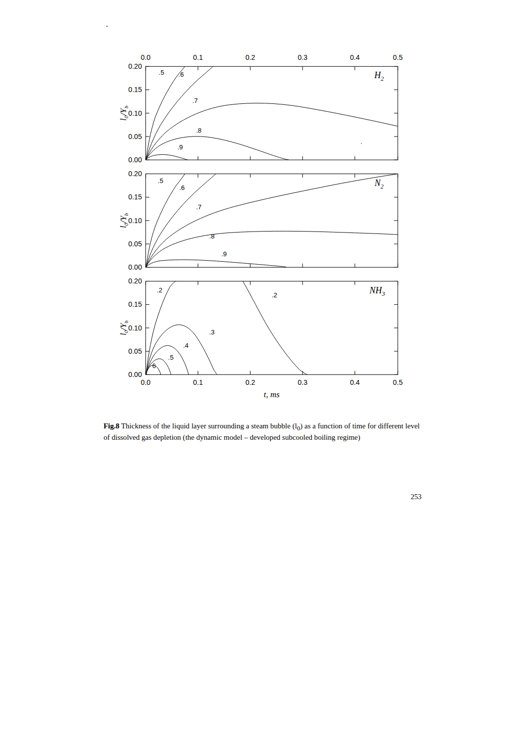.
0.0 0.1 0.2 0.3 0.4 0.5 0.20 0.15 0.10 0.05 0.00 l0/Yb H2 .5 .6 .7 .8 .9 . 0.20 0.15 0.10 0.05 0.00 l0/Yb N2 .5 .6 .7 .8 .9 0.20 0.15 0.10 0.05 0.00 l0/Yb NH3 .2 .2 .3 .4 .5 6 0.0 0.1 0.2 0.3 0.4 0.5 t, ms
Fig.8 Thickness of the liquid layer surrounding a steam bubble (l0) as a function of time for different level of dissolved gas depletion (the dynamic model – developed subcooled boiling regime)
253